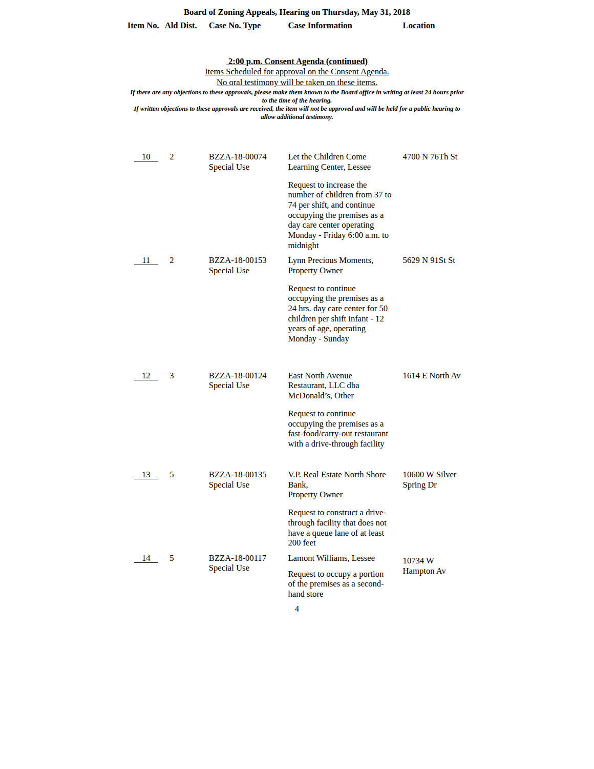Board of Zoning Appeals, Hearing on Thursday, May 31, 2018
| Item No. | Ald Dist. | Case No. Type | Case Information | Location |
2:00 p.m. Consent Agenda (continued)
Items Scheduled for approval on the Consent Agenda.
No oral testimony will be taken on these items.
If there are any objections to these approvals, please make them known to the Board office in writing at least 24 hours prior to the time of the hearing.
If written objections to these approvals are received, the item will not be approved and will be held for a public hearing to allow additional testimony.
| 10 | 2 | BZZA-18-00074 Special Use | Let the Children Come Learning Center, Lessee Request to increase the number of children from 37 to 74 per shift, and continue occupying the premises as a day care center operating Monday - Friday 6:00 a.m. to midnight | 4700 N 76Th St |
| 11 | 2 | BZZA-18-00153 Special Use | Lynn Precious Moments, Property Owner Request to continue occupying the premises as a 24 hrs. day care center for 50 children per shift infant - 12 years of age, operating Monday - Sunday | 5629 N 91St St |
| 12 | 3 | BZZA-18-00124 Special Use | East North Avenue Restaurant, LLC dba McDonald’s, Other Request to continue occupying the premises as a fast-food/carry-out restaurant with a drive-through facility | 1614 E North Av |
| 13 | 5 | BZZA-18-00135 Special Use | V.P. Real Estate North Shore Bank, Property Owner Request to construct a drive-through facility that does not have a queue lane of at least 200 feet | 10600 W Silver Spring Dr |
| 14 | 5 | BZZA-18-00117 Special Use | Lamont Williams, Lessee Request to occupy a portion of the premises as a second-hand store | 10734 W Hampton Av |
4